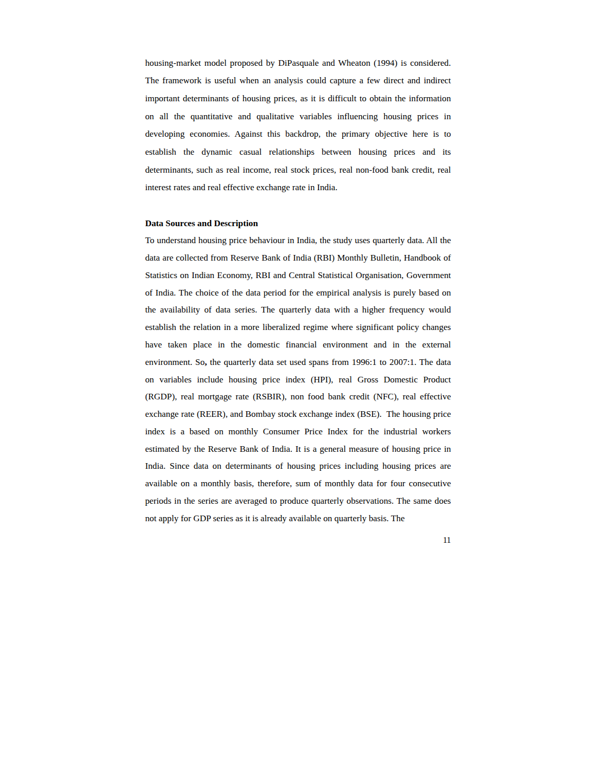housing-market model proposed by DiPasquale and Wheaton (1994) is considered. The framework is useful when an analysis could capture a few direct and indirect important determinants of housing prices, as it is difficult to obtain the information on all the quantitative and qualitative variables influencing housing prices in developing economies. Against this backdrop, the primary objective here is to establish the dynamic casual relationships between housing prices and its determinants, such as real income, real stock prices, real non-food bank credit, real interest rates and real effective exchange rate in India.
Data Sources and Description
To understand housing price behaviour in India, the study uses quarterly data. All the data are collected from Reserve Bank of India (RBI) Monthly Bulletin, Handbook of Statistics on Indian Economy, RBI and Central Statistical Organisation, Government of India. The choice of the data period for the empirical analysis is purely based on the availability of data series. The quarterly data with a higher frequency would establish the relation in a more liberalized regime where significant policy changes have taken place in the domestic financial environment and in the external environment. So, the quarterly data set used spans from 1996:1 to 2007:1. The data on variables include housing price index (HPI), real Gross Domestic Product (RGDP), real mortgage rate (RSBIR), non food bank credit (NFC), real effective exchange rate (REER), and Bombay stock exchange index (BSE). The housing price index is a based on monthly Consumer Price Index for the industrial workers estimated by the Reserve Bank of India. It is a general measure of housing price in India. Since data on determinants of housing prices including housing prices are available on a monthly basis, therefore, sum of monthly data for four consecutive periods in the series are averaged to produce quarterly observations. The same does not apply for GDP series as it is already available on quarterly basis. The
11